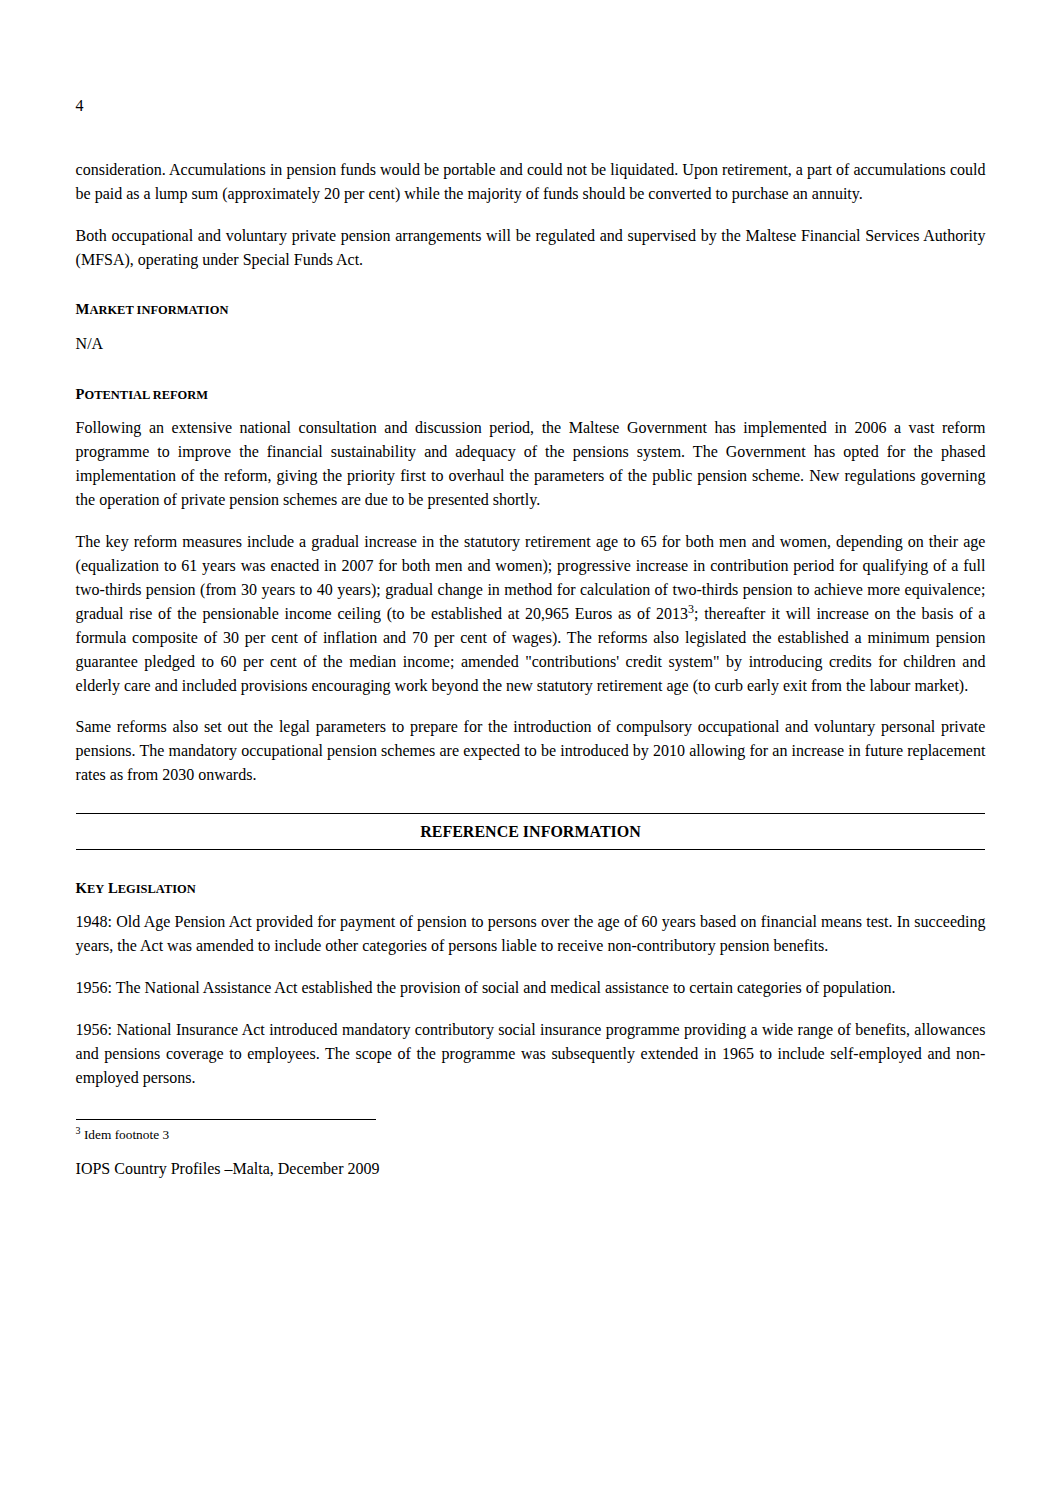4
consideration. Accumulations in pension funds would be portable and could not be liquidated. Upon retirement, a part of accumulations could be paid as a lump sum (approximately 20 per cent) while the majority of funds should be converted to purchase an annuity.
Both occupational and voluntary private pension arrangements will be regulated and supervised by the Maltese Financial Services Authority (MFSA), operating under Special Funds Act.
MARKET INFORMATION
N/A
POTENTIAL REFORM
Following an extensive national consultation and discussion period, the Maltese Government has implemented in 2006 a vast reform programme to improve the financial sustainability and adequacy of the pensions system. The Government has opted for the phased implementation of the reform, giving the priority first to overhaul the parameters of the public pension scheme. New regulations governing the operation of private pension schemes are due to be presented shortly.
The key reform measures include a gradual increase in the statutory retirement age to 65 for both men and women, depending on their age (equalization to 61 years was enacted in 2007 for both men and women); progressive increase in contribution period for qualifying of a full two-thirds pension (from 30 years to 40 years); gradual change in method for calculation of two-thirds pension to achieve more equivalence; gradual rise of the pensionable income ceiling (to be established at 20,965 Euros as of 20133; thereafter it will increase on the basis of a formula composite of 30 per cent of inflation and 70 per cent of wages). The reforms also legislated the established a minimum pension guarantee pledged to 60 per cent of the median income; amended "contributions' credit system" by introducing credits for children and elderly care and included provisions encouraging work beyond the new statutory retirement age (to curb early exit from the labour market).
Same reforms also set out the legal parameters to prepare for the introduction of compulsory occupational and voluntary personal private pensions. The mandatory occupational pension schemes are expected to be introduced by 2010 allowing for an increase in future replacement rates as from 2030 onwards.
REFERENCE INFORMATION
KEY LEGISLATION
1948: Old Age Pension Act provided for payment of pension to persons over the age of 60 years based on financial means test. In succeeding years, the Act was amended to include other categories of persons liable to receive non-contributory pension benefits.
1956: The National Assistance Act established the provision of social and medical assistance to certain categories of population.
1956: National Insurance Act introduced mandatory contributory social insurance programme providing a wide range of benefits, allowances and pensions coverage to employees. The scope of the programme was subsequently extended in 1965 to include self-employed and non-employed persons.
3 Idem footnote 3
IOPS Country Profiles –Malta, December 2009